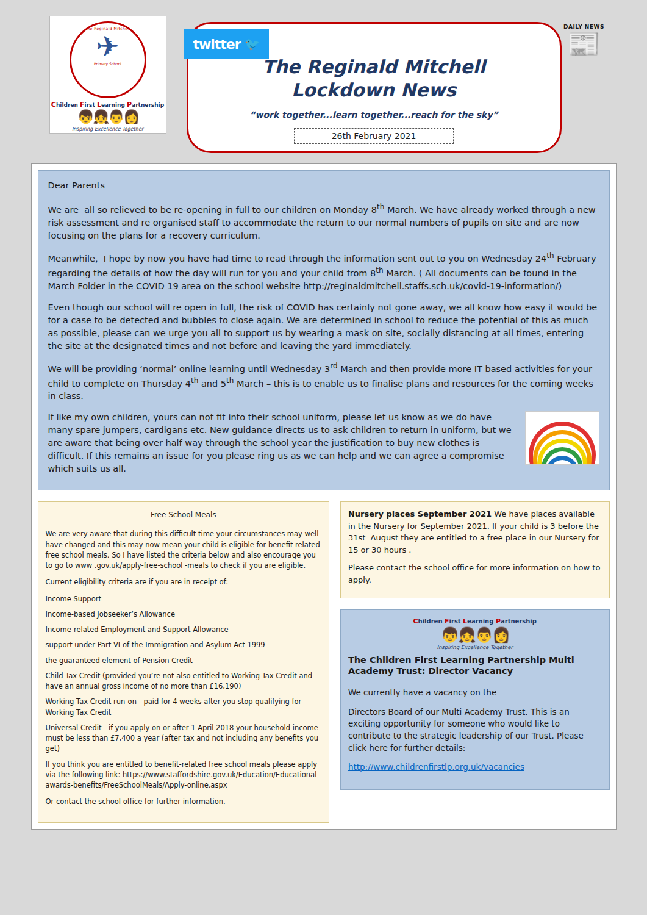The Reginald Mitchell
Lockdown News
“work together...learn together...reach for the sky”
26th February 2021
The Reginald Mitchell
✈
Primary School
Children First Learning Partnership
👦👧👨👩
Inspiring Excellence Together
twitter🐦
DAILY NEWS
📰
Dear Parents
We are all so relieved to be re-opening in full to our children on Monday 8th March. We have already worked through a new risk assessment and re organised staff to accommodate the return to our normal numbers of pupils on site and are now focusing on the plans for a recovery curriculum.
Meanwhile, I hope by now you have had time to read through the information sent out to you on Wednesday 24th February regarding the details of how the day will run for you and your child from 8th March. ( All documents can be found in the March Folder in the COVID 19 area on the school website http://reginaldmitchell.staffs.sch.uk/covid-19-information/)
Even though our school will re open in full, the risk of COVID has certainly not gone away, we all know how easy it would be for a case to be detected and bubbles to close again. We are determined in school to reduce the potential of this as much as possible, please can we urge you all to support us by wearing a mask on site, socially distancing at all times, entering the site at the designated times and not before and leaving the yard immediately.
We will be providing ‘normal’ online learning until Wednesday 3rd March and then provide more IT based activities for your child to complete on Thursday 4th and 5th March – this is to enable us to finalise plans and resources for the coming weeks in class.
If like my own children, yours can not fit into their school uniform, please let us know as we do have many spare jumpers, cardigans etc. New guidance directs us to ask children to return in uniform, but we are aware that being over half way through the school year the justification to buy new clothes is difficult. If this remains an issue for you please ring us as we can help and we can agree a compromise which suits us all.
Free School Meals
We are very aware that during this difficult time your circumstances may well have changed and this may now mean your child is eligible for benefit related free school meals. So I have listed the criteria below and also encourage you to go to www .gov.uk/apply-free-school -meals to check if you are eligible.
Current eligibility criteria are if you are in receipt of:
Income Support
Income-based Jobseeker’s Allowance
Income-related Employment and Support Allowance
support under Part VI of the Immigration and Asylum Act 1999
the guaranteed element of Pension Credit
Child Tax Credit (provided you’re not also entitled to Working Tax Credit and have an annual gross income of no more than £16,190)
Working Tax Credit run-on - paid for 4 weeks after you stop qualifying for Working Tax Credit
Universal Credit - if you apply on or after 1 April 2018 your household income must be less than £7,400 a year (after tax and not including any benefits you get)
If you think you are entitled to benefit-related free school meals please apply via the following link: https://www.staffordshire.gov.uk/Education/Educational-awards-benefits/FreeSchoolMeals/Apply-online.aspx
Or contact the school office for further information.
Nursery places September 2021 We have places available in the Nursery for September 2021. If your child is 3 before the 31st August they are entitled to a free place in our Nursery for 15 or 30 hours .
Please contact the school office for more information on how to apply.
Children First Learning Partnership
👦👧👨👩
Inspiring Excellence Together
The Children First Learning Partnership Multi Academy Trust: Director Vacancy
We currently have a vacancy on the
Directors Board of our Multi Academy Trust. This is an exciting opportunity for someone who would like to contribute to the strategic leadership of our Trust. Please click here for further details:
http://www.childrenfirstlp.org.uk/vacancies